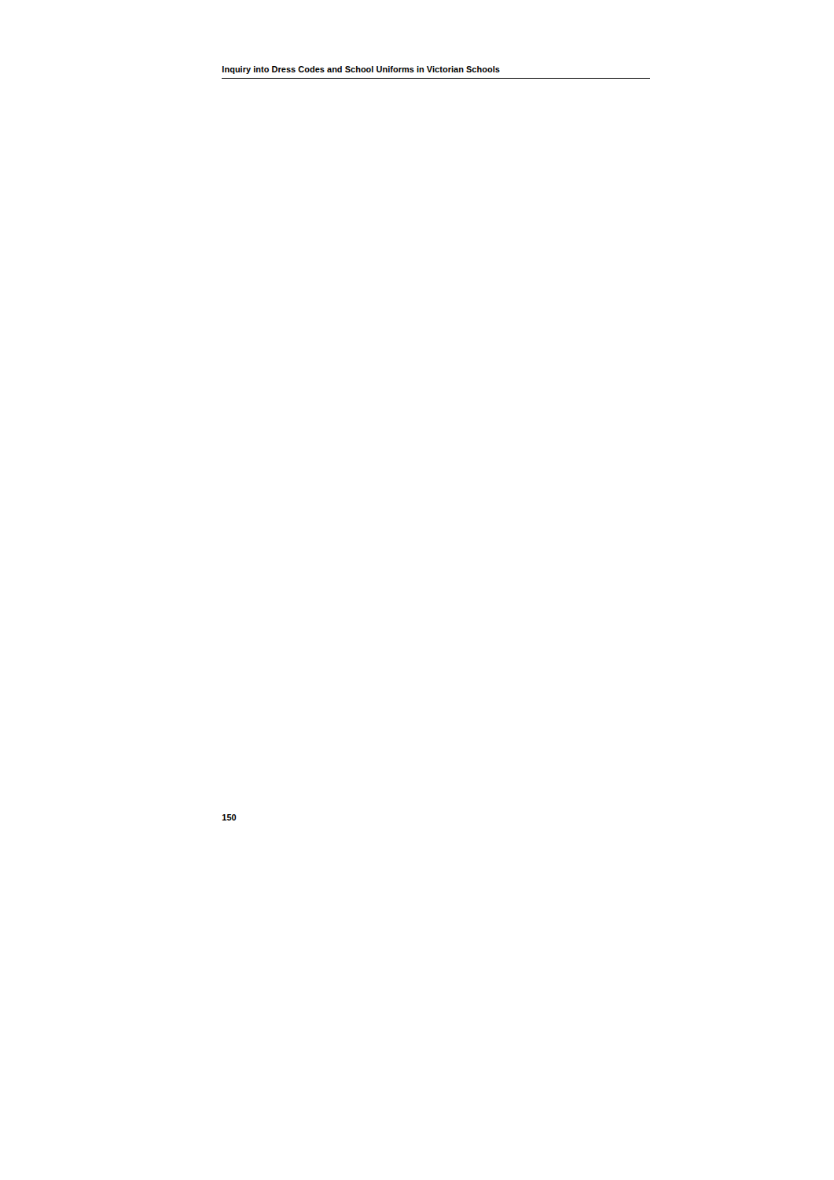Inquiry into Dress Codes and School Uniforms in Victorian Schools
150